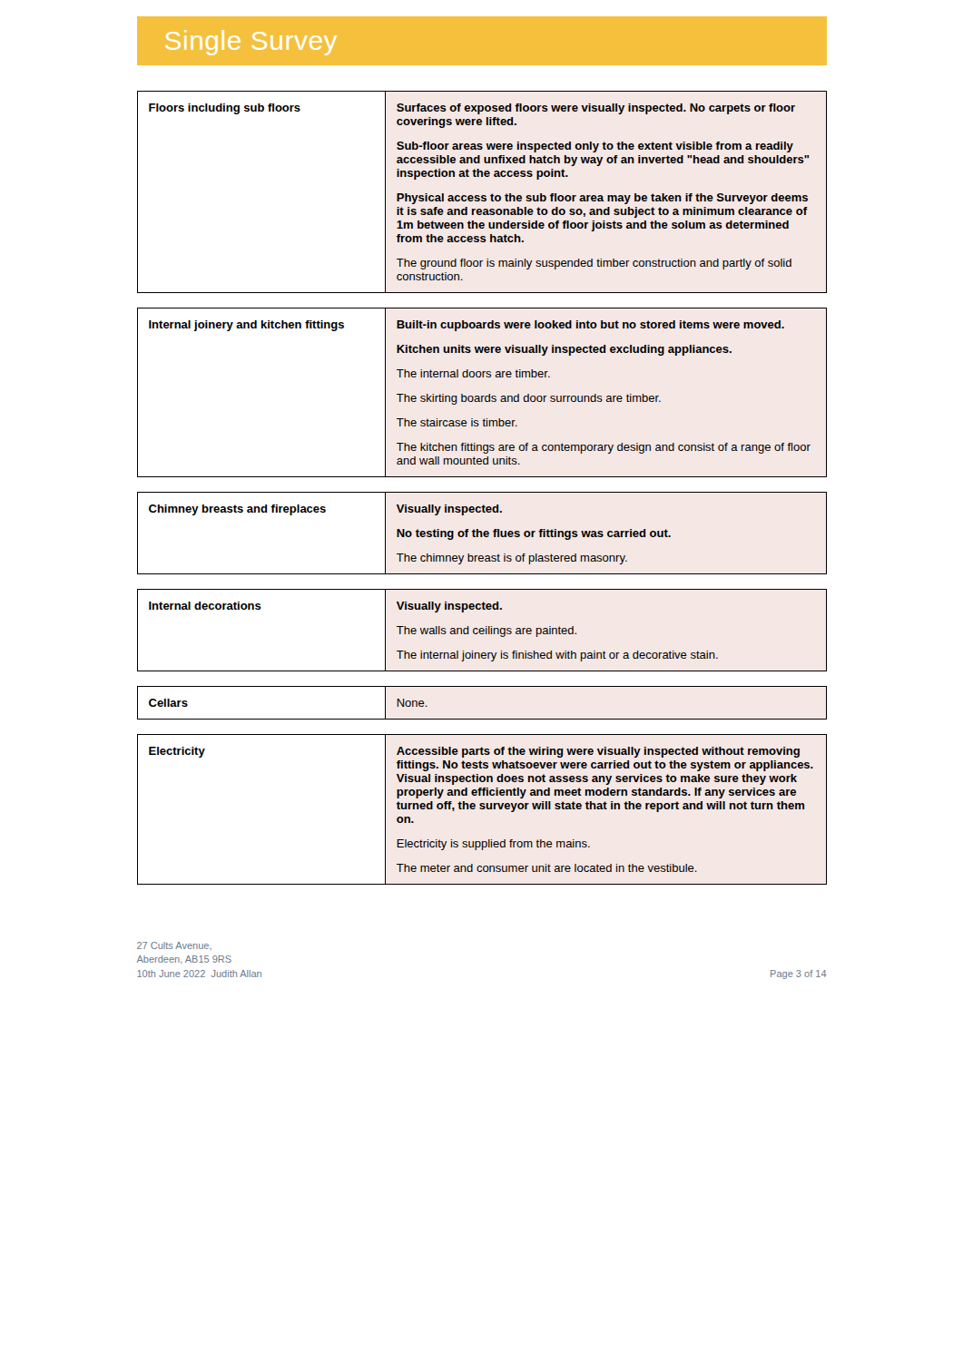Single Survey
| Floors including sub floors | Surfaces of exposed floors were visually inspected. No carpets or floor coverings were lifted. Sub-floor areas were inspected only to the extent visible from a readily accessible and unfixed hatch by way of an inverted "head and shoulders" inspection at the access point. Physical access to the sub floor area may be taken if the Surveyor deems it is safe and reasonable to do so, and subject to a minimum clearance of 1m between the underside of floor joists and the solum as determined from the access hatch. The ground floor is mainly suspended timber construction and partly of solid construction. |
| Internal joinery and kitchen fittings | Built-in cupboards were looked into but no stored items were moved. Kitchen units were visually inspected excluding appliances. The internal doors are timber. The skirting boards and door surrounds are timber. The staircase is timber. The kitchen fittings are of a contemporary design and consist of a range of floor and wall mounted units. |
| Chimney breasts and fireplaces | Visually inspected. No testing of the flues or fittings was carried out. The chimney breast is of plastered masonry. |
| Internal decorations | Visually inspected. The walls and ceilings are painted. The internal joinery is finished with paint or a decorative stain. |
| Cellars | None. |
| Electricity | Accessible parts of the wiring were visually inspected without removing fittings. No tests whatsoever were carried out to the system or appliances. Visual inspection does not assess any services to make sure they work properly and efficiently and meet modern standards. If any services are turned off, the surveyor will state that in the report and will not turn them on. Electricity is supplied from the mains. The meter and consumer unit are located in the vestibule. |
27 Cults Avenue,
Aberdeen, AB15 9RS
10th June 2022 Judith Allan Page 3 of 14